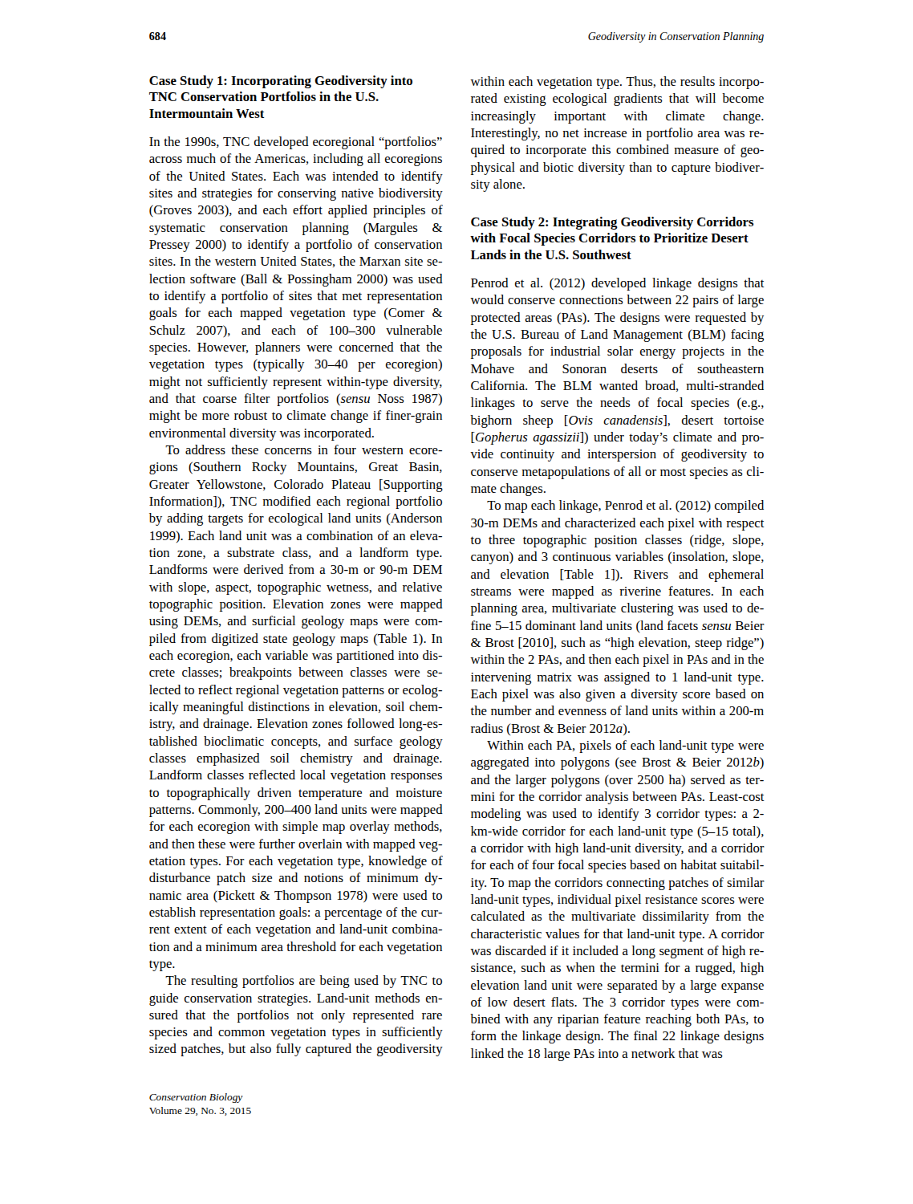684 Geodiversity in Conservation Planning
Case Study 1: Incorporating Geodiversity into TNC Conservation Portfolios in the U.S. Intermountain West
In the 1990s, TNC developed ecoregional “portfolios” across much of the Americas, including all ecoregions of the United States. Each was intended to identify sites and strategies for conserving native biodiversity (Groves 2003), and each effort applied principles of systematic conservation planning (Margules & Pressey 2000) to identify a portfolio of conservation sites. In the western United States, the Marxan site selection software (Ball & Possingham 2000) was used to identify a portfolio of sites that met representation goals for each mapped vegetation type (Comer & Schulz 2007), and each of 100–300 vulnerable species. However, planners were concerned that the vegetation types (typically 30–40 per ecoregion) might not sufficiently represent within-type diversity, and that coarse filter portfolios (sensu Noss 1987) might be more robust to climate change if finer-grain environmental diversity was incorporated.
To address these concerns in four western ecoregions (Southern Rocky Mountains, Great Basin, Greater Yellowstone, Colorado Plateau [Supporting Information]), TNC modified each regional portfolio by adding targets for ecological land units (Anderson 1999). Each land unit was a combination of an elevation zone, a substrate class, and a landform type. Landforms were derived from a 30-m or 90-m DEM with slope, aspect, topographic wetness, and relative topographic position. Elevation zones were mapped using DEMs, and surficial geology maps were compiled from digitized state geology maps (Table 1). In each ecoregion, each variable was partitioned into discrete classes; breakpoints between classes were selected to reflect regional vegetation patterns or ecologically meaningful distinctions in elevation, soil chemistry, and drainage. Elevation zones followed long-established bioclimatic concepts, and surface geology classes emphasized soil chemistry and drainage. Landform classes reflected local vegetation responses to topographically driven temperature and moisture patterns. Commonly, 200–400 land units were mapped for each ecoregion with simple map overlay methods, and then these were further overlain with mapped vegetation types. For each vegetation type, knowledge of disturbance patch size and notions of minimum dynamic area (Pickett & Thompson 1978) were used to establish representation goals: a percentage of the current extent of each vegetation and land-unit combination and a minimum area threshold for each vegetation type.
The resulting portfolios are being used by TNC to guide conservation strategies. Land-unit methods ensured that the portfolios not only represented rare species and common vegetation types in sufficiently sized patches, but also fully captured the geodiversity within each vegetation type. Thus, the results incorporated existing ecological gradients that will become increasingly important with climate change. Interestingly, no net increase in portfolio area was required to incorporate this combined measure of geophysical and biotic diversity than to capture biodiversity alone.
Case Study 2: Integrating Geodiversity Corridors with Focal Species Corridors to Prioritize Desert Lands in the U.S. Southwest
Penrod et al. (2012) developed linkage designs that would conserve connections between 22 pairs of large protected areas (PAs). The designs were requested by the U.S. Bureau of Land Management (BLM) facing proposals for industrial solar energy projects in the Mohave and Sonoran deserts of southeastern California. The BLM wanted broad, multi-stranded linkages to serve the needs of focal species (e.g., bighorn sheep [Ovis canadensis], desert tortoise [Gopherus agassizii]) under today’s climate and provide continuity and interspersion of geodiversity to conserve metapopulations of all or most species as climate changes.
To map each linkage, Penrod et al. (2012) compiled 30-m DEMs and characterized each pixel with respect to three topographic position classes (ridge, slope, canyon) and 3 continuous variables (insolation, slope, and elevation [Table 1]). Rivers and ephemeral streams were mapped as riverine features. In each planning area, multivariate clustering was used to define 5–15 dominant land units (land facets sensu Beier & Brost [2010], such as “high elevation, steep ridge”) within the 2 PAs, and then each pixel in PAs and in the intervening matrix was assigned to 1 land-unit type. Each pixel was also given a diversity score based on the number and evenness of land units within a 200-m radius (Brost & Beier 2012a).
Within each PA, pixels of each land-unit type were aggregated into polygons (see Brost & Beier 2012b) and the larger polygons (over 2500 ha) served as termini for the corridor analysis between PAs. Least-cost modeling was used to identify 3 corridor types: a 2-km-wide corridor for each land-unit type (5–15 total), a corridor with high land-unit diversity, and a corridor for each of four focal species based on habitat suitability. To map the corridors connecting patches of similar land-unit types, individual pixel resistance scores were calculated as the multivariate dissimilarity from the characteristic values for that land-unit type. A corridor was discarded if it included a long segment of high resistance, such as when the termini for a rugged, high elevation land unit were separated by a large expanse of low desert flats. The 3 corridor types were combined with any riparian feature reaching both PAs, to form the linkage design. The final 22 linkage designs linked the 18 large PAs into a network that was
Conservation Biology
Volume 29, No. 3, 2015